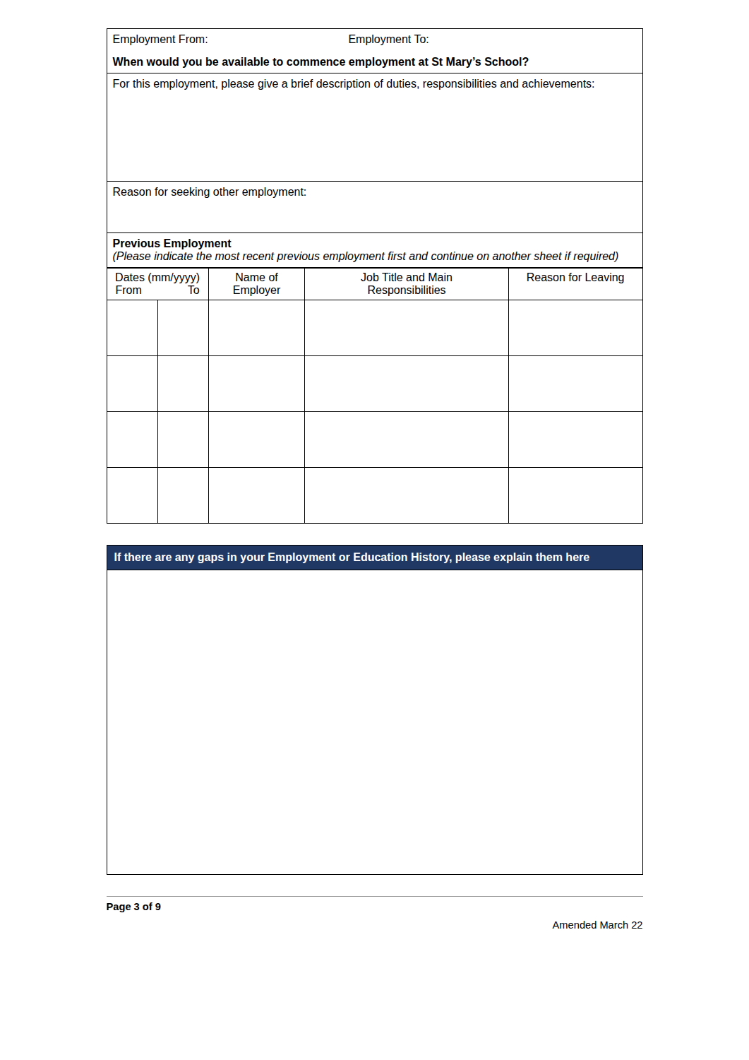| / Employment From: / Employment To: / When would you be available to commence employment at St Mary’s School? |
| For this employment, please give a brief description of duties, responsibilities and achievements: |
| Reason for seeking other employment: |
| Previous Employment (Please indicate the most recent previous employment first and continue on another sheet if required) |
| Dates (mm/yyyy) From To | Name of Employer | Job Title and Main Responsibilities | Reason for Leaving |
| --- | --- | --- | --- |
If there are any gaps in your Employment or Education History, please explain them here
Page 3 of 9
Amended March 22